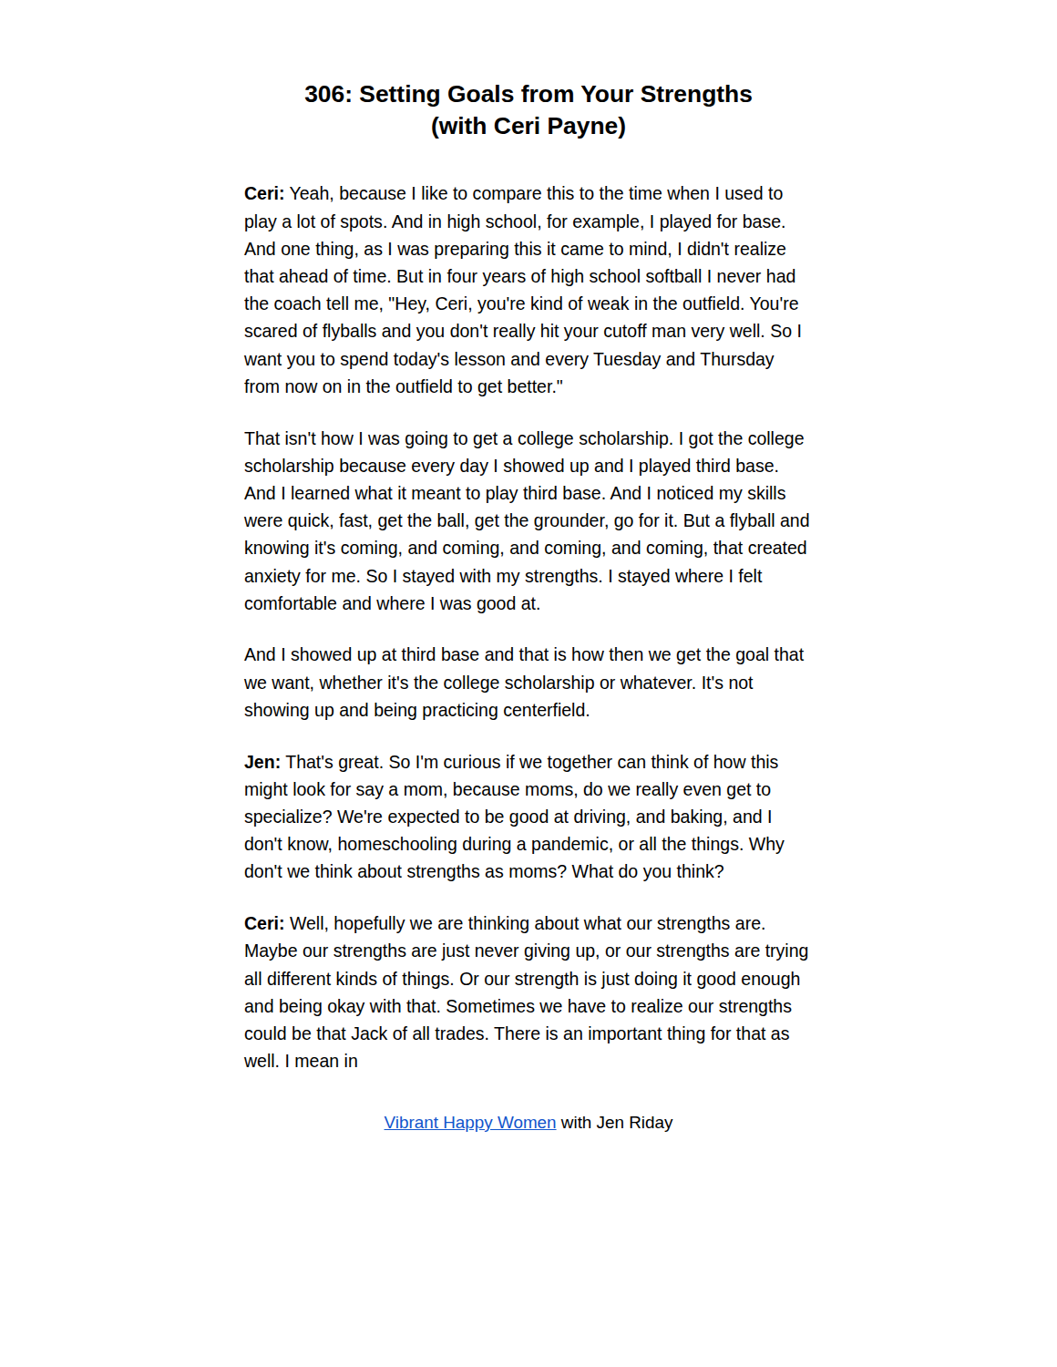306: Setting Goals from Your Strengths
(with Ceri Payne)
Ceri: Yeah, because I like to compare this to the time when I used to play a lot of spots. And in high school, for example, I played for base. And one thing, as I was preparing this it came to mind, I didn't realize that ahead of time. But in four years of high school softball I never had the coach tell me, "Hey, Ceri, you're kind of weak in the outfield. You're scared of flyballs and you don't really hit your cutoff man very well. So I want you to spend today's lesson and every Tuesday and Thursday from now on in the outfield to get better."
That isn't how I was going to get a college scholarship. I got the college scholarship because every day I showed up and I played third base. And I learned what it meant to play third base. And I noticed my skills were quick, fast, get the ball, get the grounder, go for it. But a flyball and knowing it's coming, and coming, and coming, and coming, that created anxiety for me. So I stayed with my strengths. I stayed where I felt comfortable and where I was good at.
And I showed up at third base and that is how then we get the goal that we want, whether it's the college scholarship or whatever. It's not showing up and being practicing centerfield.
Jen: That's great. So I'm curious if we together can think of how this might look for say a mom, because moms, do we really even get to specialize? We're expected to be good at driving, and baking, and I don't know, homeschooling during a pandemic, or all the things. Why don't we think about strengths as moms? What do you think?
Ceri: Well, hopefully we are thinking about what our strengths are. Maybe our strengths are just never giving up, or our strengths are trying all different kinds of things. Or our strength is just doing it good enough and being okay with that. Sometimes we have to realize our strengths could be that Jack of all trades. There is an important thing for that as well. I mean in
Vibrant Happy Women with Jen Riday